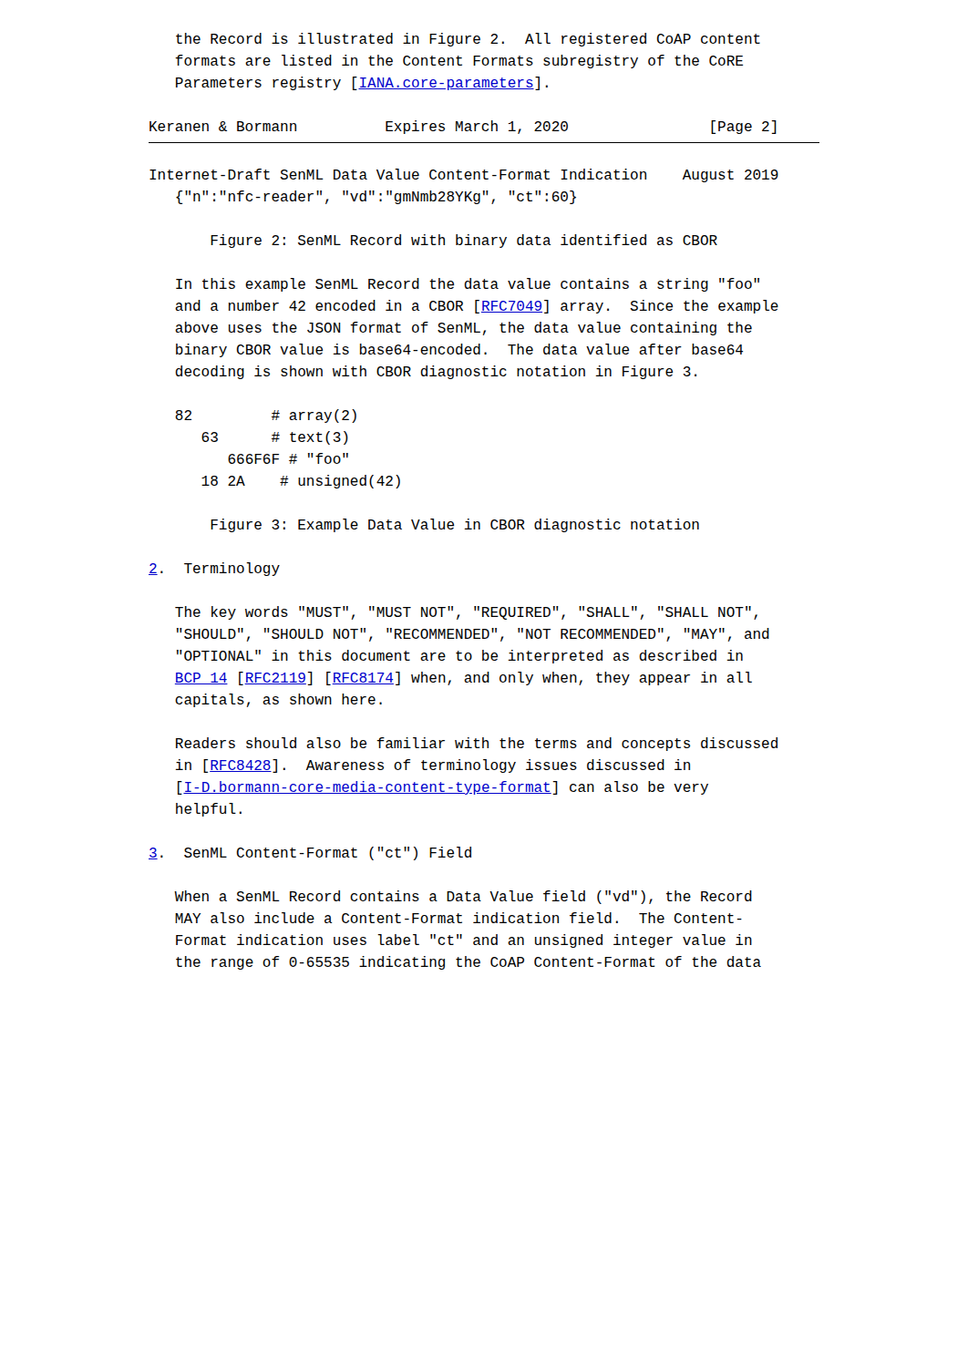the Record is illustrated in Figure 2.  All registered CoAP content
   formats are listed in the Content Formats subregistry of the CoRE
   Parameters registry [IANA.core-parameters].
Keranen & Bormann          Expires March 1, 2020                [Page 2]
Internet-Draft SenML Data Value Content-Format Indication    August 2019
   {"n":"nfc-reader", "vd":"gmNmb28YKg", "ct":60}

       Figure 2: SenML Record with binary data identified as CBOR

   In this example SenML Record the data value contains a string "foo"
   and a number 42 encoded in a CBOR [RFC7049] array.  Since the example
   above uses the JSON format of SenML, the data value containing the
   binary CBOR value is base64-encoded.  The data value after base64
   decoding is shown with CBOR diagnostic notation in Figure 3.

   82         # array(2)
      63      # text(3)
         666F6F # "foo"
      18 2A    # unsigned(42)

       Figure 3: Example Data Value in CBOR diagnostic notation

2.  Terminology

   The key words "MUST", "MUST NOT", "REQUIRED", "SHALL", "SHALL NOT",
   "SHOULD", "SHOULD NOT", "RECOMMENDED", "NOT RECOMMENDED", "MAY", and
   "OPTIONAL" in this document are to be interpreted as described in
   BCP 14 [RFC2119] [RFC8174] when, and only when, they appear in all
   capitals, as shown here.

   Readers should also be familiar with the terms and concepts discussed
   in [RFC8428].  Awareness of terminology issues discussed in
   [I-D.bormann-core-media-content-type-format] can also be very
   helpful.

3.  SenML Content-Format ("ct") Field

   When a SenML Record contains a Data Value field ("vd"), the Record
   MAY also include a Content-Format indication field.  The Content-
   Format indication uses label "ct" and an unsigned integer value in
   the range of 0-65535 indicating the CoAP Content-Format of the data